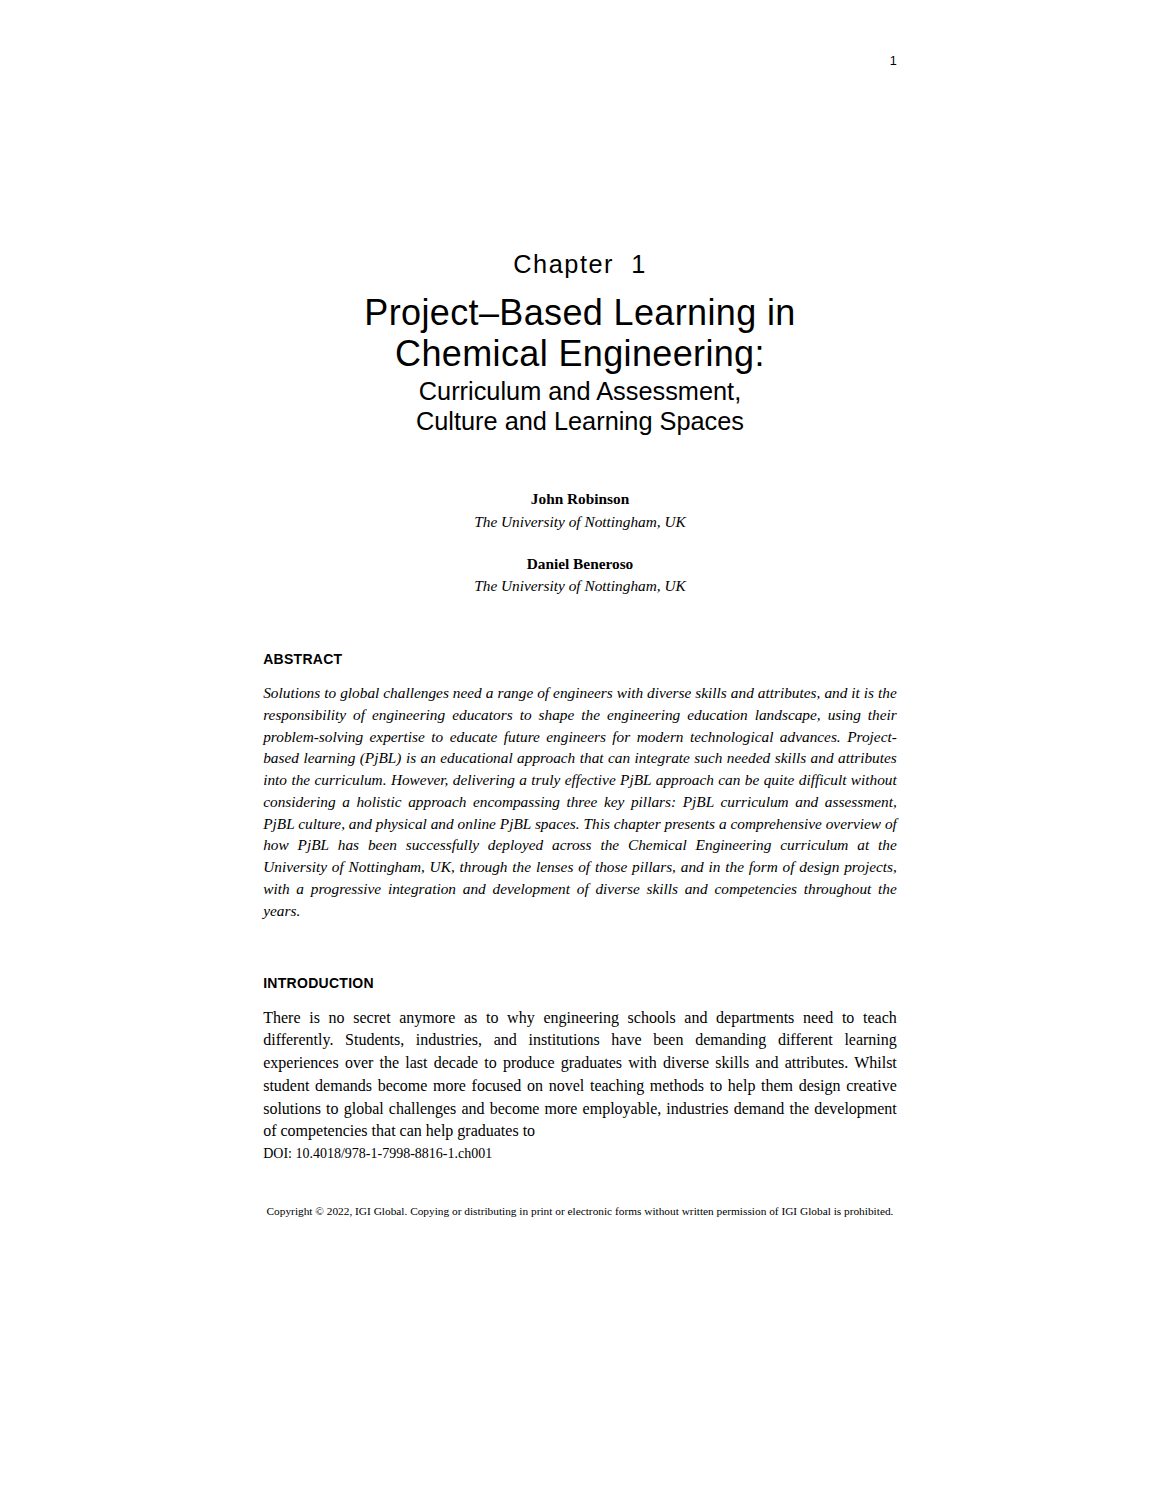1
Chapter 1
Project–Based Learning in
Chemical Engineering: Curriculum and Assessment,
Culture and Learning Spaces
John Robinson
The University of Nottingham, UK
Daniel Beneroso
The University of Nottingham, UK
ABSTRACT
Solutions to global challenges need a range of engineers with diverse skills and attributes, and it is the responsibility of engineering educators to shape the engineering education landscape, using their problem-solving expertise to educate future engineers for modern technological advances. Project-based learning (PjBL) is an educational approach that can integrate such needed skills and attributes into the curriculum. However, delivering a truly effective PjBL approach can be quite difficult without considering a holistic approach encompassing three key pillars: PjBL curriculum and assessment, PjBL culture, and physical and online PjBL spaces. This chapter presents a comprehensive overview of how PjBL has been successfully deployed across the Chemical Engineering curriculum at the University of Nottingham, UK, through the lenses of those pillars, and in the form of design projects, with a progressive integration and development of diverse skills and competencies throughout the years.
INTRODUCTION
There is no secret anymore as to why engineering schools and departments need to teach differently. Students, industries, and institutions have been demanding different learning experiences over the last decade to produce graduates with diverse skills and attributes. Whilst student demands become more focused on novel teaching methods to help them design creative solutions to global challenges and become more employable, industries demand the development of competencies that can help graduates to
DOI: 10.4018/978-1-7998-8816-1.ch001
Copyright © 2022, IGI Global. Copying or distributing in print or electronic forms without written permission of IGI Global is prohibited.